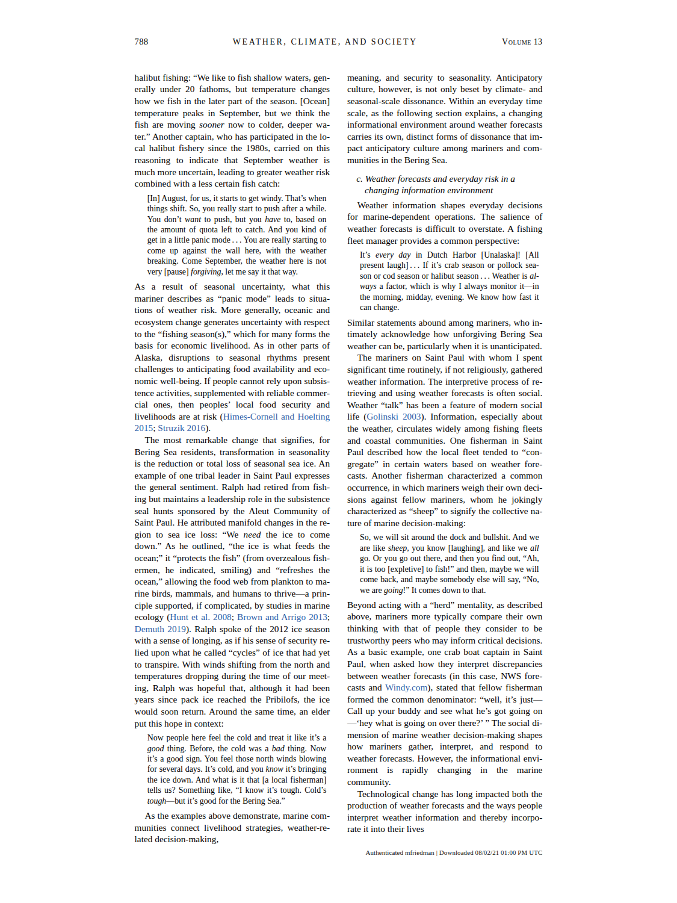788 Weather, Climate, and Society Volume 13
halibut fishing: “We like to fish shallow waters, generally under 20 fathoms, but temperature changes how we fish in the later part of the season. [Ocean] temperature peaks in September, but we think the fish are moving sooner now to colder, deeper water.” Another captain, who has participated in the local halibut fishery since the 1980s, carried on this reasoning to indicate that September weather is much more uncertain, leading to greater weather risk combined with a less certain fish catch:
[In] August, for us, it starts to get windy. That’s when things shift. So, you really start to push after a while. You don’t want to push, but you have to, based on the amount of quota left to catch. And you kind of get in a little panic mode . . . You are really starting to come up against the wall here, with the weather breaking. Come September, the weather here is not very [pause] forgiving, let me say it that way.
As a result of seasonal uncertainty, what this mariner describes as “panic mode” leads to situations of weather risk. More generally, oceanic and ecosystem change generates uncertainty with respect to the “fishing season(s),” which for many forms the basis for economic livelihood. As in other parts of Alaska, disruptions to seasonal rhythms present challenges to anticipating food availability and economic well-being. If people cannot rely upon subsistence activities, supplemented with reliable commercial ones, then peoples’ local food security and livelihoods are at risk (Himes-Cornell and Hoelting 2015; Struzik 2016).
The most remarkable change that signifies, for Bering Sea residents, transformation in seasonality is the reduction or total loss of seasonal sea ice. An example of one tribal leader in Saint Paul expresses the general sentiment. Ralph had retired from fishing but maintains a leadership role in the subsistence seal hunts sponsored by the Aleut Community of Saint Paul. He attributed manifold changes in the region to sea ice loss: “We need the ice to come down.” As he outlined, “the ice is what feeds the ocean;” it “protects the fish” (from overzealous fishermen, he indicated, smiling) and “refreshes the ocean,” allowing the food web from plankton to marine birds, mammals, and humans to thrive—a principle supported, if complicated, by studies in marine ecology (Hunt et al. 2008; Brown and Arrigo 2013; Demuth 2019). Ralph spoke of the 2012 ice season with a sense of longing, as if his sense of security relied upon what he called “cycles” of ice that had yet to transpire. With winds shifting from the north and temperatures dropping during the time of our meeting, Ralph was hopeful that, although it had been years since pack ice reached the Pribilofs, the ice would soon return. Around the same time, an elder put this hope in context:
Now people here feel the cold and treat it like it’s a good thing. Before, the cold was a bad thing. Now it’s a good sign. You feel those north winds blowing for several days. It’s cold, and you know it’s bringing the ice down. And what is it that [a local fisherman] tells us? Something like, “I know it’s tough. Cold’s tough—but it’s good for the Bering Sea.”
As the examples above demonstrate, marine communities connect livelihood strategies, weather-related decision-making,
meaning, and security to seasonality. Anticipatory culture, however, is not only beset by climate- and seasonal-scale dissonance. Within an everyday time scale, as the following section explains, a changing informational environment around weather forecasts carries its own, distinct forms of dissonance that impact anticipatory culture among mariners and communities in the Bering Sea.
c. Weather forecasts and everyday risk in a changing information environment
Weather information shapes everyday decisions for marine-dependent operations. The salience of weather forecasts is difficult to overstate. A fishing fleet manager provides a common perspective:
It’s every day in Dutch Harbor [Unalaska]! [All present laugh] . . . If it’s crab season or pollock season or cod season or halibut season . . . Weather is always a factor, which is why I always monitor it—in the morning, midday, evening. We know how fast it can change.
Similar statements abound among mariners, who intimately acknowledge how unforgiving Bering Sea weather can be, particularly when it is unanticipated.
The mariners on Saint Paul with whom I spent significant time routinely, if not religiously, gathered weather information. The interpretive process of retrieving and using weather forecasts is often social. Weather “talk” has been a feature of modern social life (Golinski 2003). Information, especially about the weather, circulates widely among fishing fleets and coastal communities. One fisherman in Saint Paul described how the local fleet tended to “congregate” in certain waters based on weather forecasts. Another fisherman characterized a common occurrence, in which mariners weigh their own decisions against fellow mariners, whom he jokingly characterized as “sheep” to signify the collective nature of marine decision-making:
So, we will sit around the dock and bullshit. And we are like sheep, you know [laughing], and like we all go. Or you go out there, and then you find out, “Ah, it is too [expletive] to fish!” and then, maybe we will come back, and maybe somebody else will say, “No, we are going!” It comes down to that.
Beyond acting with a “herd” mentality, as described above, mariners more typically compare their own thinking with that of people they consider to be trustworthy peers who may inform critical decisions. As a basic example, one crab boat captain in Saint Paul, when asked how they interpret discrepancies between weather forecasts (in this case, NWS forecasts and Windy.com), stated that fellow fisherman formed the common denominator: “well, it’s just—Call up your buddy and see what he’s got going on—‘hey what is going on over there?’ ” The social dimension of marine weather decision-making shapes how mariners gather, interpret, and respond to weather forecasts. However, the informational environment is rapidly changing in the marine community.
Technological change has long impacted both the production of weather forecasts and the ways people interpret weather information and thereby incorporate it into their lives
Authenticated mfriedman | Downloaded 08/02/21 01:00 PM UTC